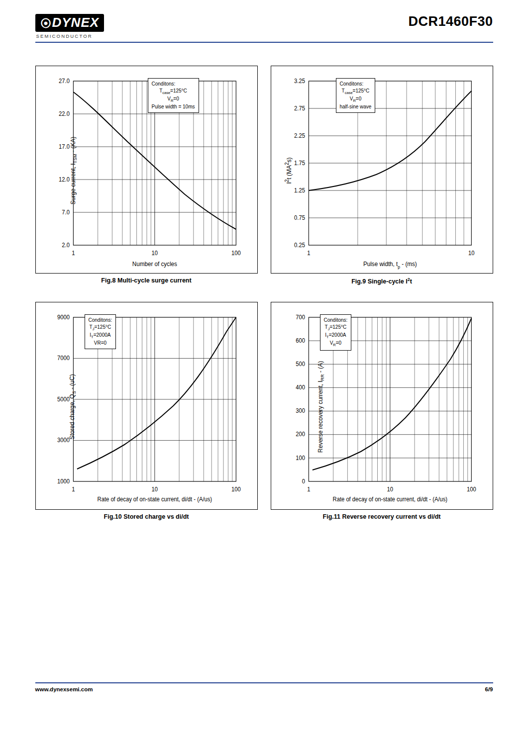⦿DYNEX SEMICONDUCTOR
DCR1460F30
Surge current, ITSM - (KA)
Conditons: Tcase=125°C
VR=0
Pulse width = 10ms
27.0 22.0 17.0 12.0 7.0 2.0 1 10 100 Number of cycles
Fig.8 Multi-cycle surge current
I2t (MA2s)
Conditons: Tcase=125°C
VR=0
half-sine wave
3.25 2.75 2.25 1.75 1.25 0.75 0.25 1 10 Pulse width, tp - (ms)
Fig.9 Single-cycle I2t
Stored charge, QS - (uC)
Conditons: TJ=125°C
IT=2000A
VR=0
9000 7000 5000 3000 1000 1 10 100 Rate of decay of on-state current, di/dt - (A/us)
Fig.10 Stored charge vs di/dt
Reverse recovery current, IRR - (A)
Conditons: TJ=125°C
IT=2000A
VR=0
700 600 500 400 300 200 100 0 1 10 100 Rate of decay of on-state current, di/dt - (A/us)
Fig.11 Reverse recovery current vs di/dt
www.dynexsemi.com
6/9